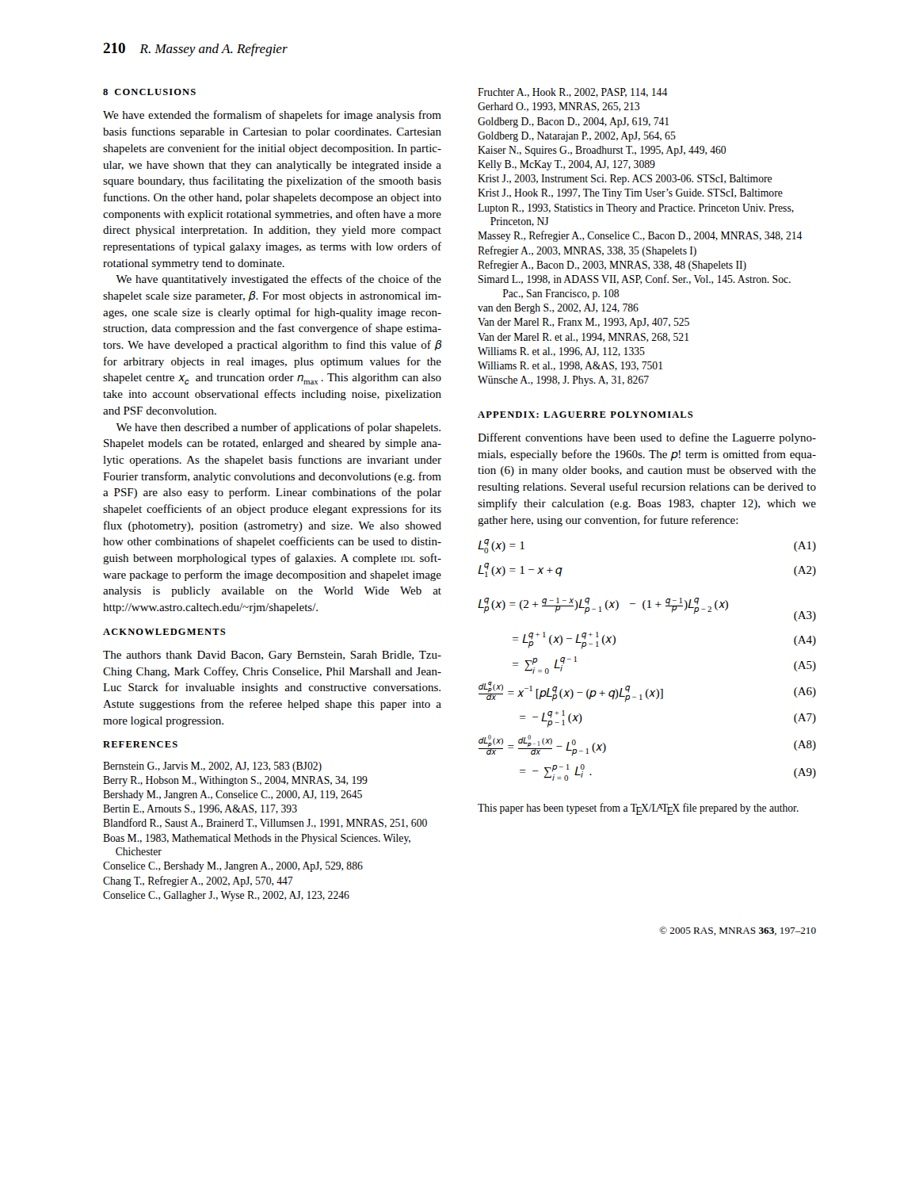210 R. Massey and A. Refregier
8 CONCLUSIONS
We have extended the formalism of shapelets for image analysis from basis functions separable in Cartesian to polar coordinates. Cartesian shapelets are convenient for the initial object decomposition. In particular, we have shown that they can analytically be integrated inside a square boundary, thus facilitating the pixelization of the smooth basis functions. On the other hand, polar shapelets decompose an object into components with explicit rotational symmetries, and often have a more direct physical interpretation. In addition, they yield more compact representations of typical galaxy images, as terms with low orders of rotational symmetry tend to dominate.
We have quantitatively investigated the effects of the choice of the shapelet scale size parameter, β. For most objects in astronomical images, one scale size is clearly optimal for high-quality image reconstruction, data compression and the fast convergence of shape estimators. We have developed a practical algorithm to find this value of β for arbitrary objects in real images, plus optimum values for the shapelet centre xc and truncation order nmax. This algorithm can also take into account observational effects including noise, pixelization and PSF deconvolution.
We have then described a number of applications of polar shapelets. Shapelet models can be rotated, enlarged and sheared by simple analytic operations. As the shapelet basis functions are invariant under Fourier transform, analytic convolutions and deconvolutions (e.g. from a PSF) are also easy to perform. Linear combinations of the polar shapelet coefficients of an object produce elegant expressions for its flux (photometry), position (astrometry) and size. We also showed how other combinations of shapelet coefficients can be used to distinguish between morphological types of galaxies. A complete idl software package to perform the image decomposition and shapelet image analysis is publicly available on the World Wide Web at http://www.astro.caltech.edu/~rjm/shapelets/.
ACKNOWLEDGMENTS
The authors thank David Bacon, Gary Bernstein, Sarah Bridle, Tzu-Ching Chang, Mark Coffey, Chris Conselice, Phil Marshall and Jean-Luc Starck for invaluable insights and constructive conversations. Astute suggestions from the referee helped shape this paper into a more logical progression.
REFERENCES
Bernstein G., Jarvis M., 2002, AJ, 123, 583 (BJ02)
Berry R., Hobson M., Withington S., 2004, MNRAS, 34, 199
Bershady M., Jangren A., Conselice C., 2000, AJ, 119, 2645
Bertin E., Arnouts S., 1996, A&AS, 117, 393
Blandford R., Saust A., Brainerd T., Villumsen J., 1991, MNRAS, 251, 600
Boas M., 1983, Mathematical Methods in the Physical Sciences. Wiley, Chichester
Conselice C., Bershady M., Jangren A., 2000, ApJ, 529, 886
Chang T., Refregier A., 2002, ApJ, 570, 447
Conselice C., Gallagher J., Wyse R., 2002, AJ, 123, 2246
Fruchter A., Hook R., 2002, PASP, 114, 144
Gerhard O., 1993, MNRAS, 265, 213
Goldberg D., Bacon D., 2004, ApJ, 619, 741
Goldberg D., Natarajan P., 2002, ApJ, 564, 65
Kaiser N., Squires G., Broadhurst T., 1995, ApJ, 449, 460
Kelly B., McKay T., 2004, AJ, 127, 3089
Krist J., 2003, Instrument Sci. Rep. ACS 2003-06. STScI, Baltimore
Krist J., Hook R., 1997, The Tiny Tim User’s Guide. STScI, Baltimore
Lupton R., 1993, Statistics in Theory and Practice. Princeton Univ. Press, Princeton, NJ
Massey R., Refregier A., Conselice C., Bacon D., 2004, MNRAS, 348, 214
Refregier A., 2003, MNRAS, 338, 35 (Shapelets I)
Refregier A., Bacon D., 2003, MNRAS, 338, 48 (Shapelets II)
Simard L., 1998, in ADASS VII, ASP, Conf. Ser., Vol., 145. Astron. Soc.
Pac., San Francisco, p. 108
van den Bergh S., 2002, AJ, 124, 786
Van der Marel R., Franx M., 1993, ApJ, 407, 525
Van der Marel R. et al., 1994, MNRAS, 268, 521
Williams R. et al., 1996, AJ, 112, 1335
Williams R. et al., 1998, A&AS, 193, 7501
Wünsche A., 1998, J. Phys. A, 31, 8267
APPENDIX: LAGUERRE POLYNOMIALS
Different conventions have been used to define the Laguerre polynomials, especially before the 1960s. The p! term is omitted from equation (6) in many older books, and caution must be observed with the resulting relations. Several useful recursion relations can be derived to simplify their calculation (e.g. Boas 1983, chapter 12), which we gather here, using our convention, for future reference:
L0q (x) =1
(A1)
L1q (x) =1−x+q
(A2)
Lpq (x) = ( 2+ q−1−xp ) Lp−1q (x) − ( 1+ q−1p ) Lp−2q (x)
(A3)
= Lpq+1 (x) − Lp−1q+1 (x)
(A4)
= ∑ i=0 p Liq−1
(A5)
dLpq(x) dx = x−1 [ p Lpq (x) − (p+q) Lp−1q (x) ]
(A6)
= − Lp−1q+1 (x)
(A7)
dLp0(x) dx = dLp−10(x) dx − Lp−10 (x)
(A8)
= − ∑ i=0 p−1 Li0 .
(A9)
This paper has been typeset from a TEX/LATEX file prepared by the author.
© 2005 RAS, MNRAS 363, 197–210